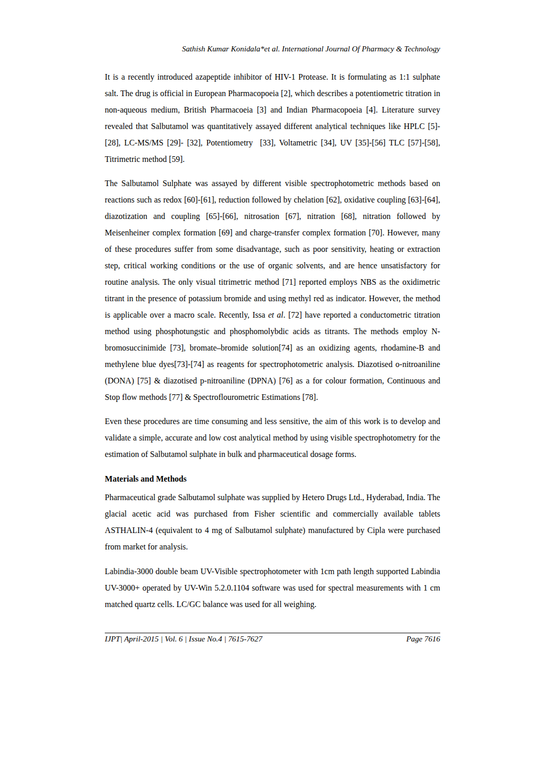Sathish Kumar Konidala*et al. International Journal Of Pharmacy & Technology
It is a recently introduced azapeptide inhibitor of HIV-1 Protease. It is formulating as 1:1 sulphate salt. The drug is official in European Pharmacopoeia [2], which describes a potentiometric titration in non-aqueous medium, British Pharmacoeia [3] and Indian Pharmacopoeia [4]. Literature survey revealed that Salbutamol was quantitatively assayed different analytical techniques like HPLC [5]-[28], LC-MS/MS [29]- [32], Potentiometry [33], Voltametric [34], UV [35]-[56] TLC [57]-[58], Titrimetric method [59].
The Salbutamol Sulphate was assayed by different visible spectrophotometric methods based on reactions such as redox [60]-[61], reduction followed by chelation [62], oxidative coupling [63]-[64], diazotization and coupling [65]-[66], nitrosation [67], nitration [68], nitration followed by Meisenheiner complex formation [69] and charge-transfer complex formation [70]. However, many of these procedures suffer from some disadvantage, such as poor sensitivity, heating or extraction step, critical working conditions or the use of organic solvents, and are hence unsatisfactory for routine analysis. The only visual titrimetric method [71] reported employs NBS as the oxidimetric titrant in the presence of potassium bromide and using methyl red as indicator. However, the method is applicable over a macro scale. Recently, Issa et al. [72] have reported a conductometric titration method using phosphotungstic and phosphomolybdic acids as titrants. The methods employ N-bromosuccinimide [73], bromate–bromide solution[74] as an oxidizing agents, rhodamine-B and methylene blue dyes[73]-[74] as reagents for spectrophotometric analysis. Diazotised o-nitroaniline (DONA) [75] & diazotised p-nitroaniline (DPNA) [76] as a for colour formation, Continuous and Stop flow methods [77] & Spectroflourometric Estimations [78].
Even these procedures are time consuming and less sensitive, the aim of this work is to develop and validate a simple, accurate and low cost analytical method by using visible spectrophotometry for the estimation of Salbutamol sulphate in bulk and pharmaceutical dosage forms.
Materials and Methods
Pharmaceutical grade Salbutamol sulphate was supplied by Hetero Drugs Ltd., Hyderabad, India. The glacial acetic acid was purchased from Fisher scientific and commercially available tablets ASTHALIN-4 (equivalent to 4 mg of Salbutamol sulphate) manufactured by Cipla were purchased from market for analysis.
Labindia-3000 double beam UV-Visible spectrophotometer with 1cm path length supported Labindia UV-3000+ operated by UV-Win 5.2.0.1104 software was used for spectral measurements with 1 cm matched quartz cells. LC/GC balance was used for all weighing.
IJPT| April-2015 | Vol. 6 | Issue No.4 | 7615-7627
Page 7616